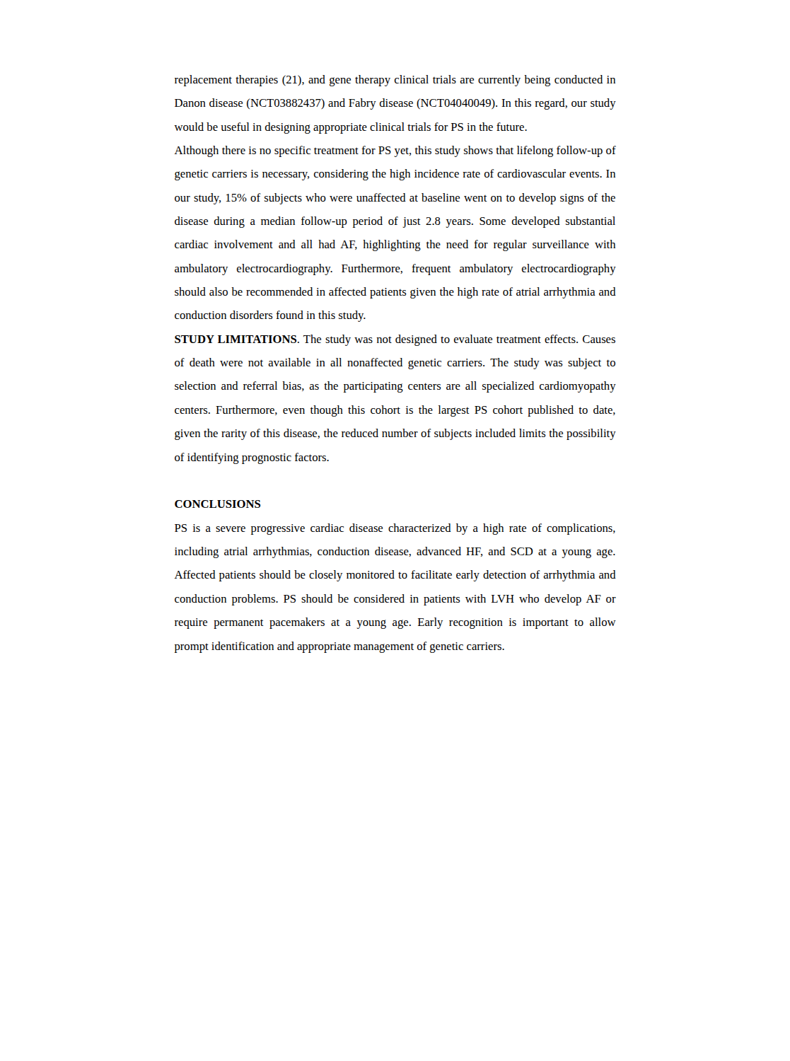replacement therapies (21), and gene therapy clinical trials are currently being conducted in Danon disease (NCT03882437) and Fabry disease (NCT04040049). In this regard, our study would be useful in designing appropriate clinical trials for PS in the future.
Although there is no specific treatment for PS yet, this study shows that lifelong follow-up of genetic carriers is necessary, considering the high incidence rate of cardiovascular events. In our study, 15% of subjects who were unaffected at baseline went on to develop signs of the disease during a median follow-up period of just 2.8 years. Some developed substantial cardiac involvement and all had AF, highlighting the need for regular surveillance with ambulatory electrocardiography. Furthermore, frequent ambulatory electrocardiography should also be recommended in affected patients given the high rate of atrial arrhythmia and conduction disorders found in this study.
STUDY LIMITATIONS. The study was not designed to evaluate treatment effects. Causes of death were not available in all nonaffected genetic carriers. The study was subject to selection and referral bias, as the participating centers are all specialized cardiomyopathy centers. Furthermore, even though this cohort is the largest PS cohort published to date, given the rarity of this disease, the reduced number of subjects included limits the possibility of identifying prognostic factors.
Conclusions
PS is a severe progressive cardiac disease characterized by a high rate of complications, including atrial arrhythmias, conduction disease, advanced HF, and SCD at a young age. Affected patients should be closely monitored to facilitate early detection of arrhythmia and conduction problems. PS should be considered in patients with LVH who develop AF or require permanent pacemakers at a young age. Early recognition is important to allow prompt identification and appropriate management of genetic carriers.